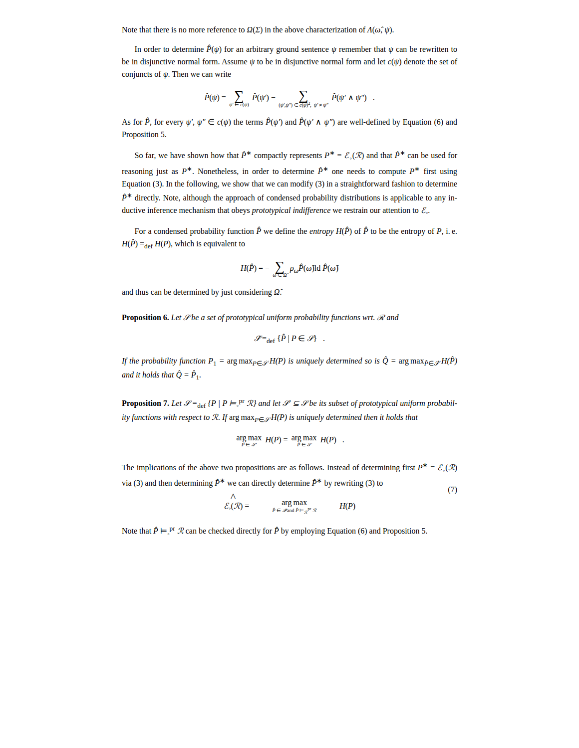Note that there is no more reference to Ω(Σ) in the above characterization of Λ(ω̂, ψ).
In order to determine P̂(ψ) for an arbitrary ground sentence ψ remember that ψ can be rewritten to be in disjunctive normal form. Assume ψ to be in disjunctive normal form and let c(ψ) denote the set of conjuncts of ψ. Then we can write
P̂(ψ) = ∑ψ′ ∈ c(ψ) P̂(ψ′) − ∑(ψ′,ψ″) ∈ c(ψ)2, ψ′ ≠ ψ″ P̂(ψ′ ∧ ψ″) .
As for P̂, for every ψ′, ψ″ ∈ c(ψ) the terms P̂(ψ′) and P̂(ψ′ ∧ ψ″) are well-defined by Equation (6) and Proposition 5.
So far, we have shown how that P̂∗ compactly represents P∗ = ℰ◦(ℛ) and that P̂∗ can be used for reasoning just as P∗. Nonetheless, in order to determine P̂∗ one needs to compute P∗ first using Equation (3). In the following, we show that we can modify (3) in a straightforward fashion to determine P̂∗ directly. Note, although the approach of condensed probability distributions is applicable to any inductive inference mechanism that obeys prototypical indifference we restrain our attention to ℰ◦.
For a condensed probability function P̂ we define the entropy H(P̂) of P̂ to be the entropy of P, i. e. H(P̂) =def H(P), which is equivalent to
H(P̂) = − ∑ω̂ ∈ Ω̂ ρω̂P̂(ω̂)ld P̂(ω̂)
and thus can be determined by just considering Ω̂.
Proposition 6. Let 𝒮 be a set of prototypical uniform probability functions wrt. ℛ and
𝒮̂ =def {P̂ | P ∈ 𝒮} .
If the probability function P1 = arg maxP∈𝒮 H(P) is uniquely determined so is Q̂ = arg maxP̂∈𝒮̂ H(P̂) and it holds that Q̂ = P̂1.
Proposition 7. Let 𝒮 =def {P | P ⊨◦pr ℛ} and let 𝒮′ ⊆ 𝒮 be its subset of prototypical uniform probability functions with respect to ℛ. If arg maxP∈𝒮 H(P) is uniquely determined then it holds that
arg max P ∈ 𝒮′ H(P) = arg max P ∈ 𝒮 H(P) .
The implications of the above two propositions are as follows. Instead of determining first P∗ = ℰ◦(ℛ) via (3) and then determining P̂∗ we can directly determine P̂∗ by rewriting (3) to
ℰ◦(ℛ) = arg max P̂ ∈ 𝒫̂ and P̂ ⊨ℛpr ℛ H(P) (7)
Note that P̂ ⊨◦pr ℛ can be checked directly for P̂ by employing Equation (6) and Proposition 5.